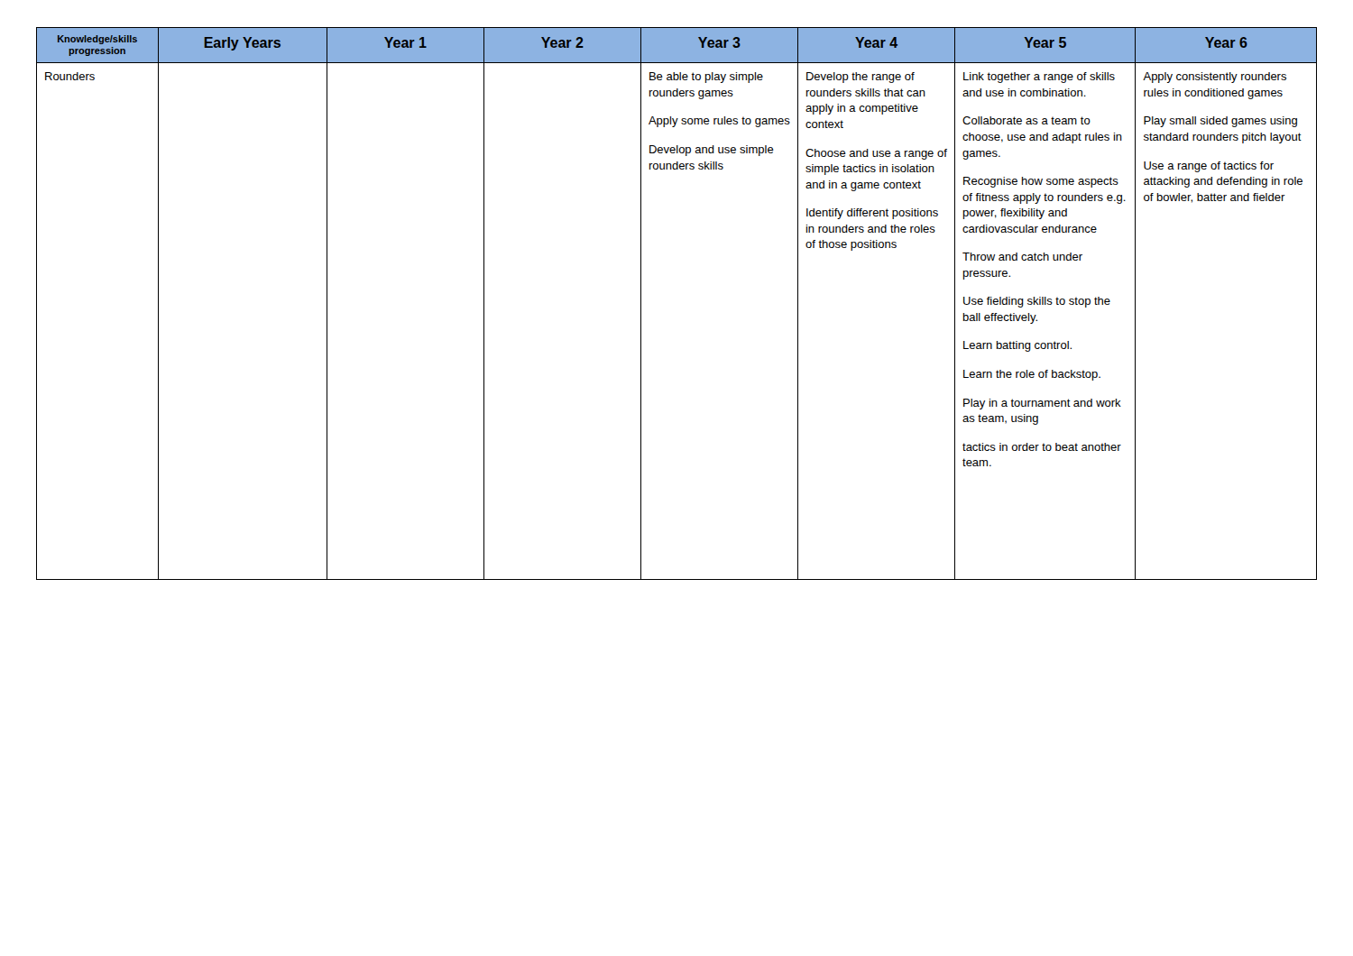| Knowledge/skills progression | Early Years | Year 1 | Year 2 | Year 3 | Year 4 | Year 5 | Year 6 |
| --- | --- | --- | --- | --- | --- | --- | --- |
| Rounders | | | | Be able to play simple rounders games Apply some rules to games Develop and use simple rounders skills | Develop the range of rounders skills that can apply in a competitive context Choose and use a range of simple tactics in isolation and in a game context Identify different positions in rounders and the roles of those positions | Link together a range of skills and use in combination. Collaborate as a team to choose, use and adapt rules in games. Recognise how some aspects of fitness apply to rounders e.g. power, flexibility and cardiovascular endurance Throw and catch under pressure. Use fielding skills to stop the ball effectively. Learn batting control. Learn the role of backstop. Play in a tournament and work as team, using tactics in order to beat another team. | Apply consistently rounders rules in conditioned games Play small sided games using standard rounders pitch layout Use a range of tactics for attacking and defending in role of bowler, batter and fielder |